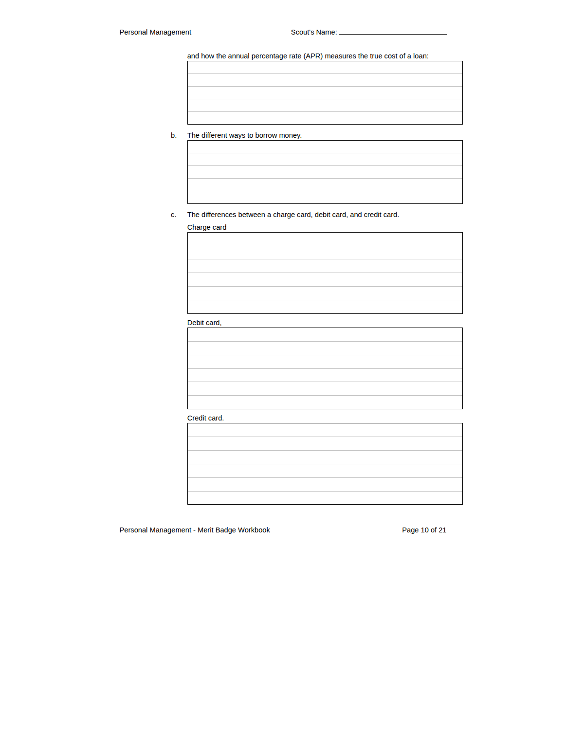Personal Management
Scout's Name:
and how the annual percentage rate (APR) measures the true cost of a loan:
b.
The different ways to borrow money.
c.
The differences between a charge card, debit card, and credit card.
Charge card
Debit card,
Credit card.
Personal Management - Merit Badge Workbook
Page 10 of 21